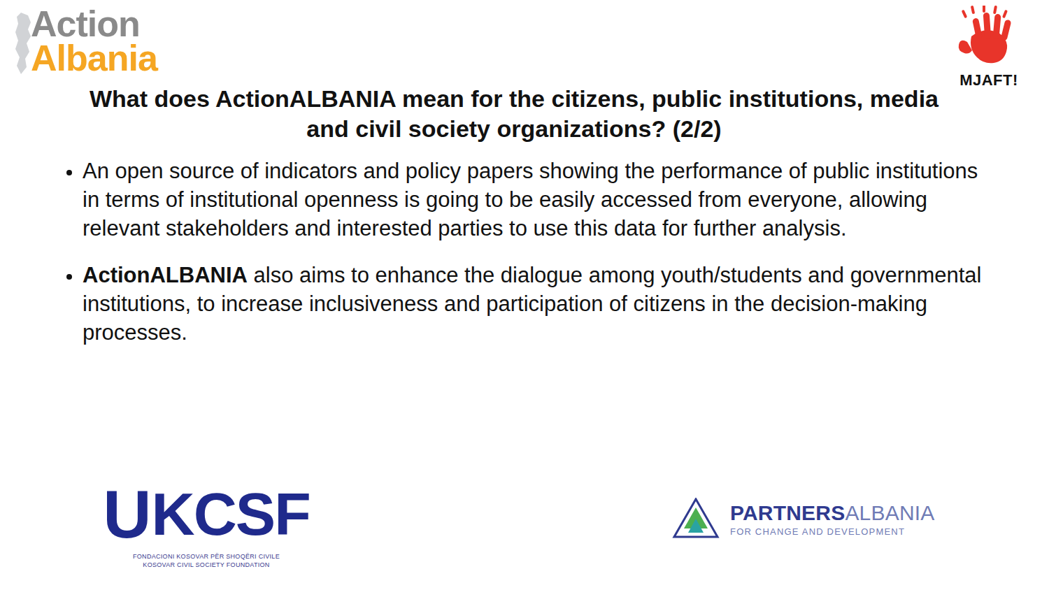Action Albania
MJAFT!
What does ActionALBANIA mean for the citizens, public institutions, media and civil society organizations? (2/2)
An open source of indicators and policy papers showing the performance of public institutions in terms of institutional openness is going to be easily accessed from everyone, allowing relevant stakeholders and interested parties to use this data for further analysis.
ActionALBANIA also aims to enhance the dialogue among youth/students and governmental institutions, to increase inclusiveness and participation of citizens in the decision-making processes.
UKCSF
Fondacioni Kosovar për Shoqëri Civile
Kosovar Civil Society Foundation
PARTNERSALBANIA
For Change and Development